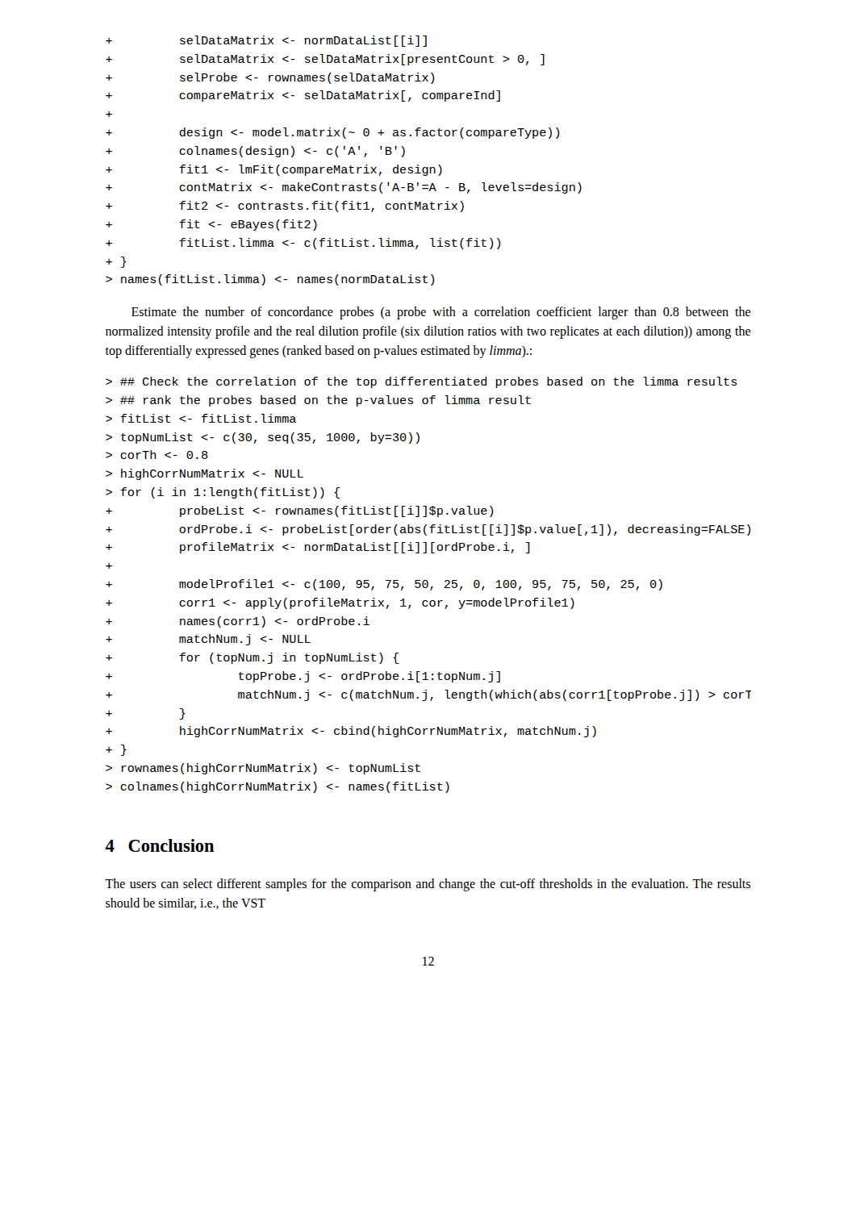+         selDataMatrix <- normDataList[[i]]
+         selDataMatrix <- selDataMatrix[presentCount > 0, ]
+         selProbe <- rownames(selDataMatrix)
+         compareMatrix <- selDataMatrix[, compareInd]
+
+         design <- model.matrix(~ 0 + as.factor(compareType))
+         colnames(design) <- c('A', 'B')
+         fit1 <- lmFit(compareMatrix, design)
+         contMatrix <- makeContrasts('A-B'=A - B, levels=design)
+         fit2 <- contrasts.fit(fit1, contMatrix)
+         fit <- eBayes(fit2)
+         fitList.limma <- c(fitList.limma, list(fit))
+ }
> names(fitList.limma) <- names(normDataList)
Estimate the number of concordance probes (a probe with a correlation coefficient larger than 0.8 between the normalized intensity profile and the real dilution profile (six dilution ratios with two replicates at each dilution)) among the top differentially expressed genes (ranked based on p-values estimated by limma).:
> ## Check the correlation of the top differentiated probes based on the limma results
> ## rank the probes based on the p-values of limma result
> fitList <- fitList.limma
> topNumList <- c(30, seq(35, 1000, by=30))
> corTh <- 0.8
> highCorrNumMatrix <- NULL
> for (i in 1:length(fitList)) {
+         probeList <- rownames(fitList[[i]]$p.value)
+         ordProbe.i <- probeList[order(abs(fitList[[i]]$p.value[,1]), decreasing=FALSE)]
+         profileMatrix <- normDataList[[i]][ordProbe.i, ]
+
+         modelProfile1 <- c(100, 95, 75, 50, 25, 0, 100, 95, 75, 50, 25, 0)
+         corr1 <- apply(profileMatrix, 1, cor, y=modelProfile1)
+         names(corr1) <- ordProbe.i
+         matchNum.j <- NULL
+         for (topNum.j in topNumList) {
+                 topProbe.j <- ordProbe.i[1:topNum.j]
+                 matchNum.j <- c(matchNum.j, length(which(abs(corr1[topProbe.j]) > corTh)))
+         }
+         highCorrNumMatrix <- cbind(highCorrNumMatrix, matchNum.j)
+ }
> rownames(highCorrNumMatrix) <- topNumList
> colnames(highCorrNumMatrix) <- names(fitList)
4 Conclusion
The users can select different samples for the comparison and change the cut-off thresholds in the evaluation. The results should be similar, i.e., the VST
12